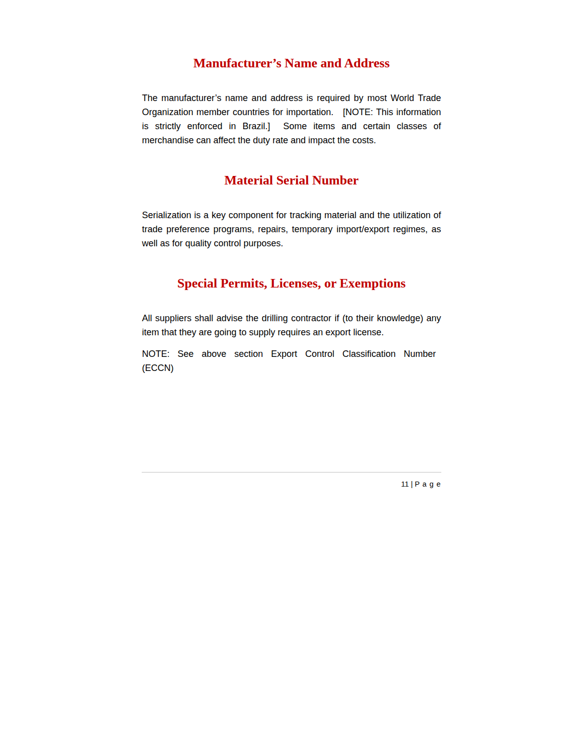Manufacturer’s Name and Address
The manufacturer’s name and address is required by most World Trade Organization member countries for importation. [NOTE: This information is strictly enforced in Brazil.] Some items and certain classes of merchandise can affect the duty rate and impact the costs.
Material Serial Number
Serialization is a key component for tracking material and the utilization of trade preference programs, repairs, temporary import/export regimes, as well as for quality control purposes.
Special Permits, Licenses, or Exemptions
All suppliers shall advise the drilling contractor if (to their knowledge) any item that they are going to supply requires an export license.
NOTE: See above section Export Control Classification Number (ECCN)
11 | P a g e